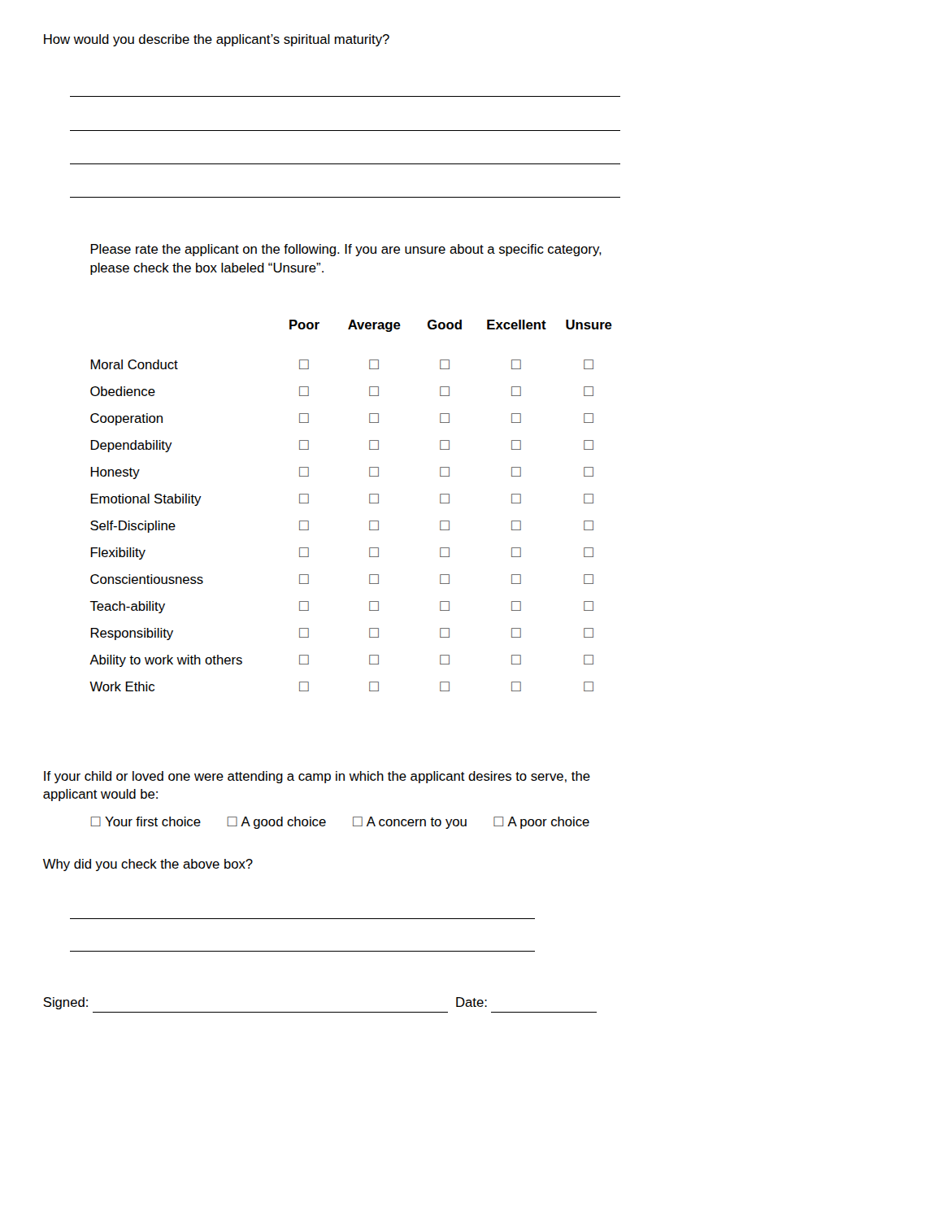How would you describe the applicant’s spiritual maturity?
Please rate the applicant on the following. If you are unsure about a specific category, please check the box labeled “Unsure”.
| | Poor | Average | Good | Excellent | Unsure |
| --- | --- | --- | --- | --- | --- |
| Moral Conduct | ☐ | ☐ | ☐ | ☐ | ☐ |
| Obedience | ☐ | ☐ | ☐ | ☐ | ☐ |
| Cooperation | ☐ | ☐ | ☐ | ☐ | ☐ |
| Dependability | ☐ | ☐ | ☐ | ☐ | ☐ |
| Honesty | ☐ | ☐ | ☐ | ☐ | ☐ |
| Emotional Stability | ☐ | ☐ | ☐ | ☐ | ☐ |
| Self-Discipline | ☐ | ☐ | ☐ | ☐ | ☐ |
| Flexibility | ☐ | ☐ | ☐ | ☐ | ☐ |
| Conscientiousness | ☐ | ☐ | ☐ | ☐ | ☐ |
| Teach-ability | ☐ | ☐ | ☐ | ☐ | ☐ |
| Responsibility | ☐ | ☐ | ☐ | ☐ | ☐ |
| Ability to work with others | ☐ | ☐ | ☐ | ☐ | ☐ |
| Work Ethic | ☐ | ☐ | ☐ | ☐ | ☐ |
If your child or loved one were attending a camp in which the applicant desires to serve, the applicant would be:
☐ Your first choice ☐ A good choice ☐ A concern to you ☐ A poor choice
Why did you check the above box?
Signed: Date: